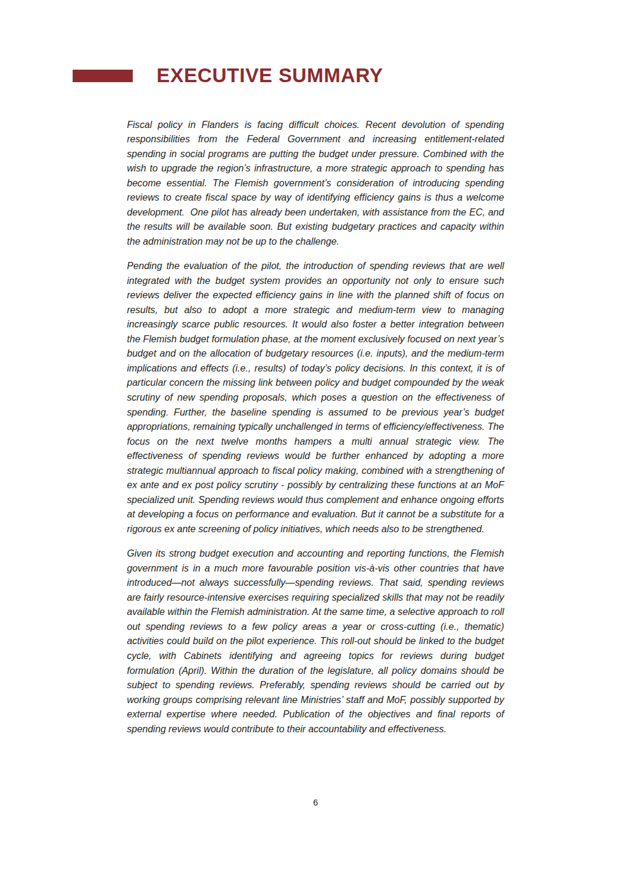EXECUTIVE SUMMARY
Fiscal policy in Flanders is facing difficult choices. Recent devolution of spending responsibilities from the Federal Government and increasing entitlement-related spending in social programs are putting the budget under pressure. Combined with the wish to upgrade the region’s infrastructure, a more strategic approach to spending has become essential. The Flemish government’s consideration of introducing spending reviews to create fiscal space by way of identifying efficiency gains is thus a welcome development. One pilot has already been undertaken, with assistance from the EC, and the results will be available soon. But existing budgetary practices and capacity within the administration may not be up to the challenge.
Pending the evaluation of the pilot, the introduction of spending reviews that are well integrated with the budget system provides an opportunity not only to ensure such reviews deliver the expected efficiency gains in line with the planned shift of focus on results, but also to adopt a more strategic and medium-term view to managing increasingly scarce public resources. It would also foster a better integration between the Flemish budget formulation phase, at the moment exclusively focused on next year’s budget and on the allocation of budgetary resources (i.e. inputs), and the medium-term implications and effects (i.e., results) of today’s policy decisions. In this context, it is of particular concern the missing link between policy and budget compounded by the weak scrutiny of new spending proposals, which poses a question on the effectiveness of spending. Further, the baseline spending is assumed to be previous year’s budget appropriations, remaining typically unchallenged in terms of efficiency/effectiveness. The focus on the next twelve months hampers a multi annual strategic view. The effectiveness of spending reviews would be further enhanced by adopting a more strategic multiannual approach to fiscal policy making, combined with a strengthening of ex ante and ex post policy scrutiny - possibly by centralizing these functions at an MoF specialized unit. Spending reviews would thus complement and enhance ongoing efforts at developing a focus on performance and evaluation. But it cannot be a substitute for a rigorous ex ante screening of policy initiatives, which needs also to be strengthened.
Given its strong budget execution and accounting and reporting functions, the Flemish government is in a much more favourable position vis-à-vis other countries that have introduced—not always successfully—spending reviews. That said, spending reviews are fairly resource-intensive exercises requiring specialized skills that may not be readily available within the Flemish administration. At the same time, a selective approach to roll out spending reviews to a few policy areas a year or cross-cutting (i.e., thematic) activities could build on the pilot experience. This roll-out should be linked to the budget cycle, with Cabinets identifying and agreeing topics for reviews during budget formulation (April). Within the duration of the legislature, all policy domains should be subject to spending reviews. Preferably, spending reviews should be carried out by working groups comprising relevant line Ministries’ staff and MoF, possibly supported by external expertise where needed. Publication of the objectives and final reports of spending reviews would contribute to their accountability and effectiveness.
6